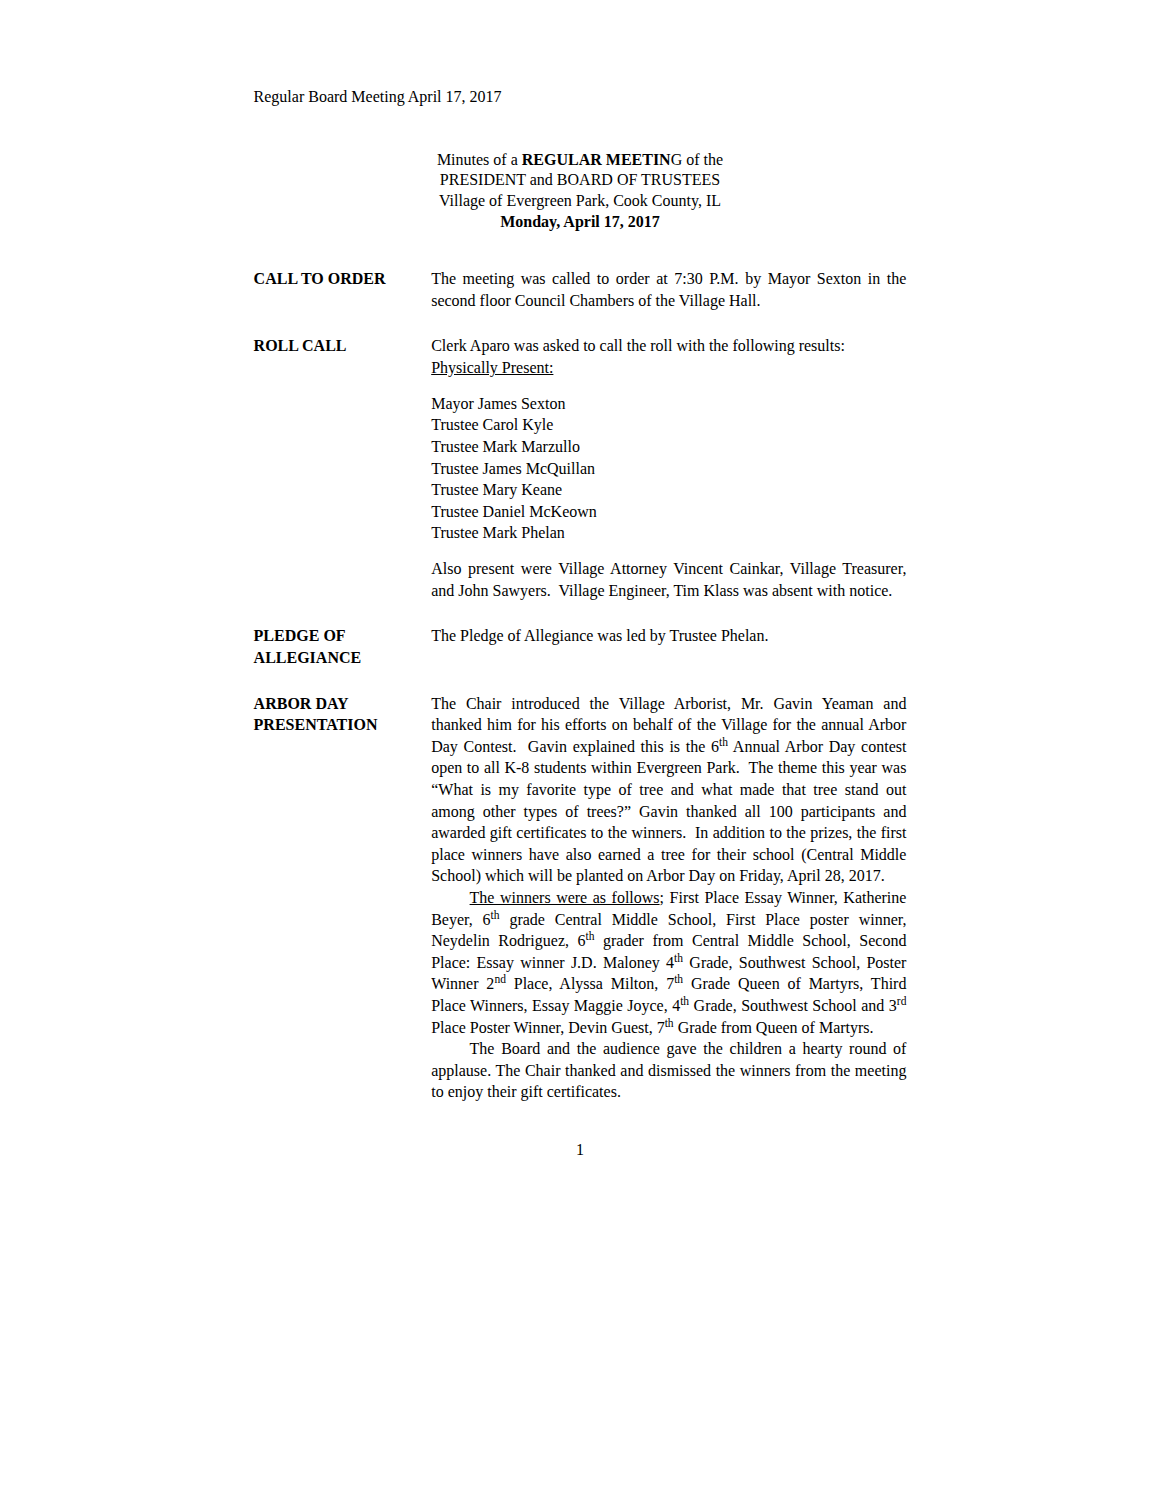Regular Board Meeting April 17, 2017
Minutes of a REGULAR MEETING of the PRESIDENT and BOARD OF TRUSTEES Village of Evergreen Park, Cook County, IL Monday, April 17, 2017
| CALL TO ORDER | The meeting was called to order at 7:30 P.M. by Mayor Sexton in the second floor Council Chambers of the Village Hall. |
| ROLL CALL | Clerk Aparo was asked to call the roll with the following results: Physically Present: Mayor James Sexton Trustee Carol Kyle Trustee Mark Marzullo Trustee James McQuillan Trustee Mary Keane Trustee Daniel McKeown Trustee Mark Phelan Also present were Village Attorney Vincent Cainkar, Village Treasurer, and John Sawyers. Village Engineer, Tim Klass was absent with notice. |
| PLEDGE OF ALLEGIANCE | The Pledge of Allegiance was led by Trustee Phelan. |
| ARBOR DAY PRESENTATION | The Chair introduced the Village Arborist, Mr. Gavin Yeaman and thanked him for his efforts on behalf of the Village for the annual Arbor Day Contest. Gavin explained this is the 6 th Annual Arbor Day contest open to all K-8 students within Evergreen Park. The theme this year was “What is my favorite type of tree and what made that tree stand out among other types of trees?” Gavin thanked all 100 participants and awarded gift certificates to the winners. In addition to the prizes, the first place winners have also earned a tree for their school (Central Middle School) which will be planted on Arbor Day on Friday, April 28, 2017. The winners were as follows ; First Place Essay Winner, Katherine Beyer, 6 th grade Central Middle School, First Place poster winner, Neydelin Rodriguez, 6 th grader from Central Middle School, Second Place: Essay winner J.D. Maloney 4 th Grade, Southwest School, Poster Winner 2 nd Place, Alyssa Milton, 7 th Grade Queen of Martyrs, Third Place Winners, Essay Maggie Joyce, 4 th Grade, Southwest School and 3 rd Place Poster Winner, Devin Guest, 7 th Grade from Queen of Martyrs. The Board and the audience gave the children a hearty round of applause. The Chair thanked and dismissed the winners from the meeting to enjoy their gift certificates. |
1